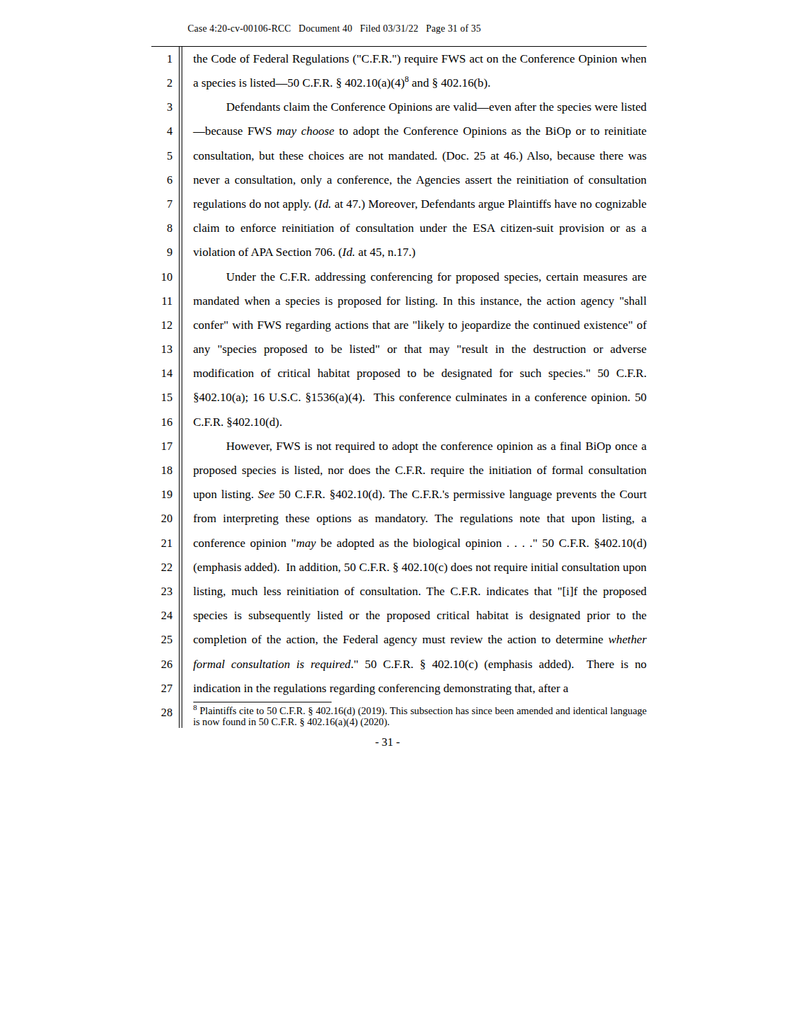Case 4:20-cv-00106-RCC Document 40 Filed 03/31/22 Page 31 of 35
1
2
3
4
5
6
7
8
9
10
11
12
13
14
15
16
17
18
19
20
21
22
23
24
25
26
27
28
the Code of Federal Regulations ("C.F.R.") require FWS act on the Conference Opinion when a species is listed—50 C.F.R. § 402.10(a)(4)8 and § 402.16(b).
Defendants claim the Conference Opinions are valid—even after the species were listed—because FWS may choose to adopt the Conference Opinions as the BiOp or to reinitiate consultation, but these choices are not mandated. (Doc. 25 at 46.) Also, because there was never a consultation, only a conference, the Agencies assert the reinitiation of consultation regulations do not apply. (Id. at 47.) Moreover, Defendants argue Plaintiffs have no cognizable claim to enforce reinitiation of consultation under the ESA citizen-suit provision or as a violation of APA Section 706. (Id. at 45, n.17.)
Under the C.F.R. addressing conferencing for proposed species, certain measures are mandated when a species is proposed for listing. In this instance, the action agency "shall confer" with FWS regarding actions that are "likely to jeopardize the continued existence" of any "species proposed to be listed" or that may "result in the destruction or adverse modification of critical habitat proposed to be designated for such species." 50 C.F.R. §402.10(a); 16 U.S.C. §1536(a)(4). This conference culminates in a conference opinion. 50 C.F.R. §402.10(d).
However, FWS is not required to adopt the conference opinion as a final BiOp once a proposed species is listed, nor does the C.F.R. require the initiation of formal consultation upon listing. See 50 C.F.R. §402.10(d). The C.F.R.'s permissive language prevents the Court from interpreting these options as mandatory. The regulations note that upon listing, a conference opinion "may be adopted as the biological opinion . . . ." 50 C.F.R. §402.10(d) (emphasis added). In addition, 50 C.F.R. § 402.10(c) does not require initial consultation upon listing, much less reinitiation of consultation. The C.F.R. indicates that "[i]f the proposed species is subsequently listed or the proposed critical habitat is designated prior to the completion of the action, the Federal agency must review the action to determine whether formal consultation is required." 50 C.F.R. § 402.10(c) (emphasis added). There is no indication in the regulations regarding conferencing demonstrating that, after a
8 Plaintiffs cite to 50 C.F.R. § 402.16(d) (2019). This subsection has since been amended and identical language is now found in 50 C.F.R. § 402.16(a)(4) (2020).
- 31 -